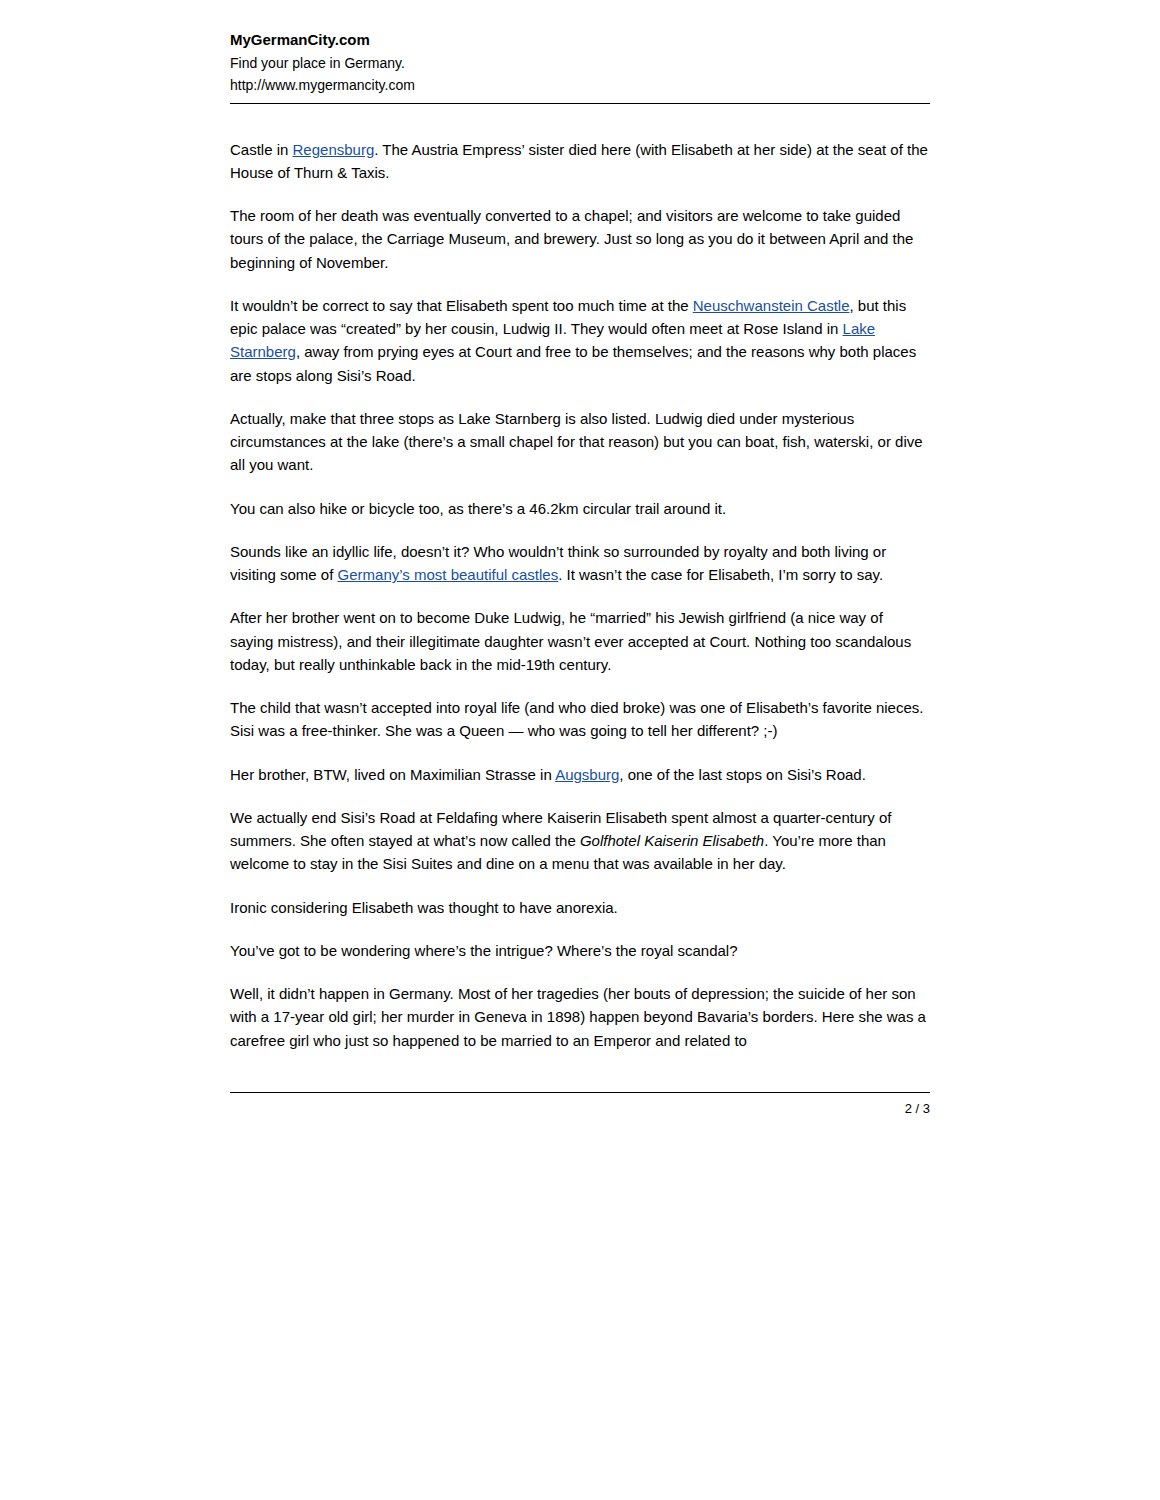MyGermanCity.com
Find your place in Germany.
http://www.mygermancity.com
Castle in Regensburg. The Austria Empress’ sister died here (with Elisabeth at her side) at the seat of the House of Thurn & Taxis.
The room of her death was eventually converted to a chapel; and visitors are welcome to take guided tours of the palace, the Carriage Museum, and brewery. Just so long as you do it between April and the beginning of November.
It wouldn’t be correct to say that Elisabeth spent too much time at the Neuschwanstein Castle, but this epic palace was “created” by her cousin, Ludwig II. They would often meet at Rose Island in Lake Starnberg, away from prying eyes at Court and free to be themselves; and the reasons why both places are stops along Sisi’s Road.
Actually, make that three stops as Lake Starnberg is also listed. Ludwig died under mysterious circumstances at the lake (there’s a small chapel for that reason) but you can boat, fish, waterski, or dive all you want.
You can also hike or bicycle too, as there’s a 46.2km circular trail around it.
Sounds like an idyllic life, doesn’t it? Who wouldn’t think so surrounded by royalty and both living or visiting some of Germany’s most beautiful castles. It wasn’t the case for Elisabeth, I’m sorry to say.
After her brother went on to become Duke Ludwig, he “married” his Jewish girlfriend (a nice way of saying mistress), and their illegitimate daughter wasn’t ever accepted at Court. Nothing too scandalous today, but really unthinkable back in the mid-19th century.
The child that wasn’t accepted into royal life (and who died broke) was one of Elisabeth’s favorite nieces. Sisi was a free-thinker. She was a Queen — who was going to tell her different? ;-)
Her brother, BTW, lived on Maximilian Strasse in Augsburg, one of the last stops on Sisi’s Road.
We actually end Sisi’s Road at Feldafing where Kaiserin Elisabeth spent almost a quarter-century of summers. She often stayed at what’s now called the Golfhotel Kaiserin Elisabeth. You’re more than welcome to stay in the Sisi Suites and dine on a menu that was available in her day.
Ironic considering Elisabeth was thought to have anorexia.
You’ve got to be wondering where’s the intrigue? Where’s the royal scandal?
Well, it didn’t happen in Germany. Most of her tragedies (her bouts of depression; the suicide of her son with a 17-year old girl; her murder in Geneva in 1898) happen beyond Bavaria’s borders. Here she was a carefree girl who just so happened to be married to an Emperor and related to
2 / 3